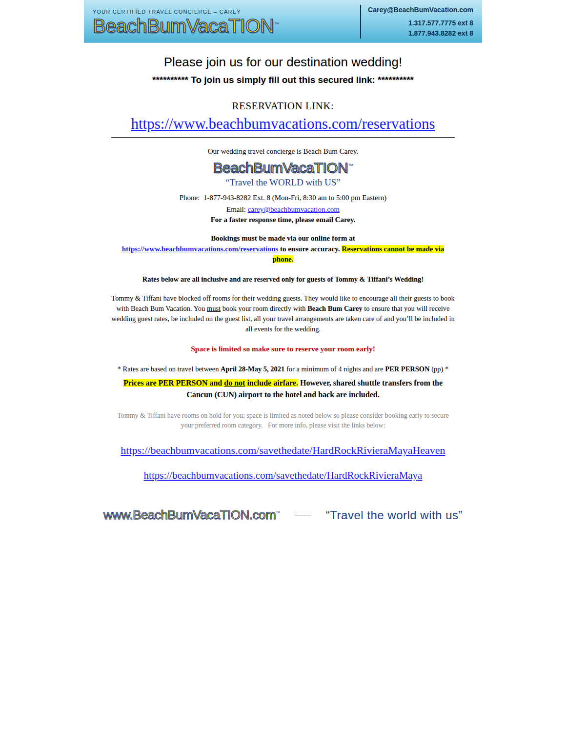Your Certified Travel Concierge – Carey
BeachBumVacaTION™
Carey@BeachBumVacation.com
1.317.577.7775 ext 8
1.877.943.8282 ext 8
Please join us for our destination wedding!
********** To join us simply fill out this secured link: **********
RESERVATION LINK:
https://www.beachbumvacations.com/reservations
Our wedding travel concierge is Beach Bum Carey.
BeachBumVacaTION™
“Travel the WORLD with US”
Phone: 1-877-943-8282 Ext. 8 (Mon-Fri, 8:30 am to 5:00 pm Eastern)
Email: carey@beachbumvacation.com
For a faster response time, please email Carey.
Bookings must be made via our online form at
https://www.beachbumvacations.com/reservations to ensure accuracy. Reservations cannot be made via phone.
Rates below are all inclusive and are reserved only for guests of Tommy & Tiffani’s Wedding!
Tommy & Tiffani have blocked off rooms for their wedding guests. They would like to encourage all their guests to book with Beach Bum Vacation. You must book your room directly with Beach Bum Carey to ensure that you will receive wedding guest rates, be included on the guest list, all your travel arrangements are taken care of and you’ll be included in all events for the wedding.
Space is limited so make sure to reserve your room early!
* Rates are based on travel between April 28-May 5, 2021 for a minimum of 4 nights and are PER PERSON (pp) *
Prices are PER PERSON and do not include airfare. However, shared shuttle transfers from the Cancun (CUN) airport to the hotel and back are included.
Tommy & Tiffani have rooms on hold for you; space is limited as noted below so please consider booking early to secure your preferred room category. For more info, please visit the links below:
https://beachbumvacations.com/savethedate/HardRockRivieraMayaHeaven
https://beachbumvacations.com/savethedate/HardRockRivieraMaya
www.BeachBumVacaTION.com™
“Travel the world with us”